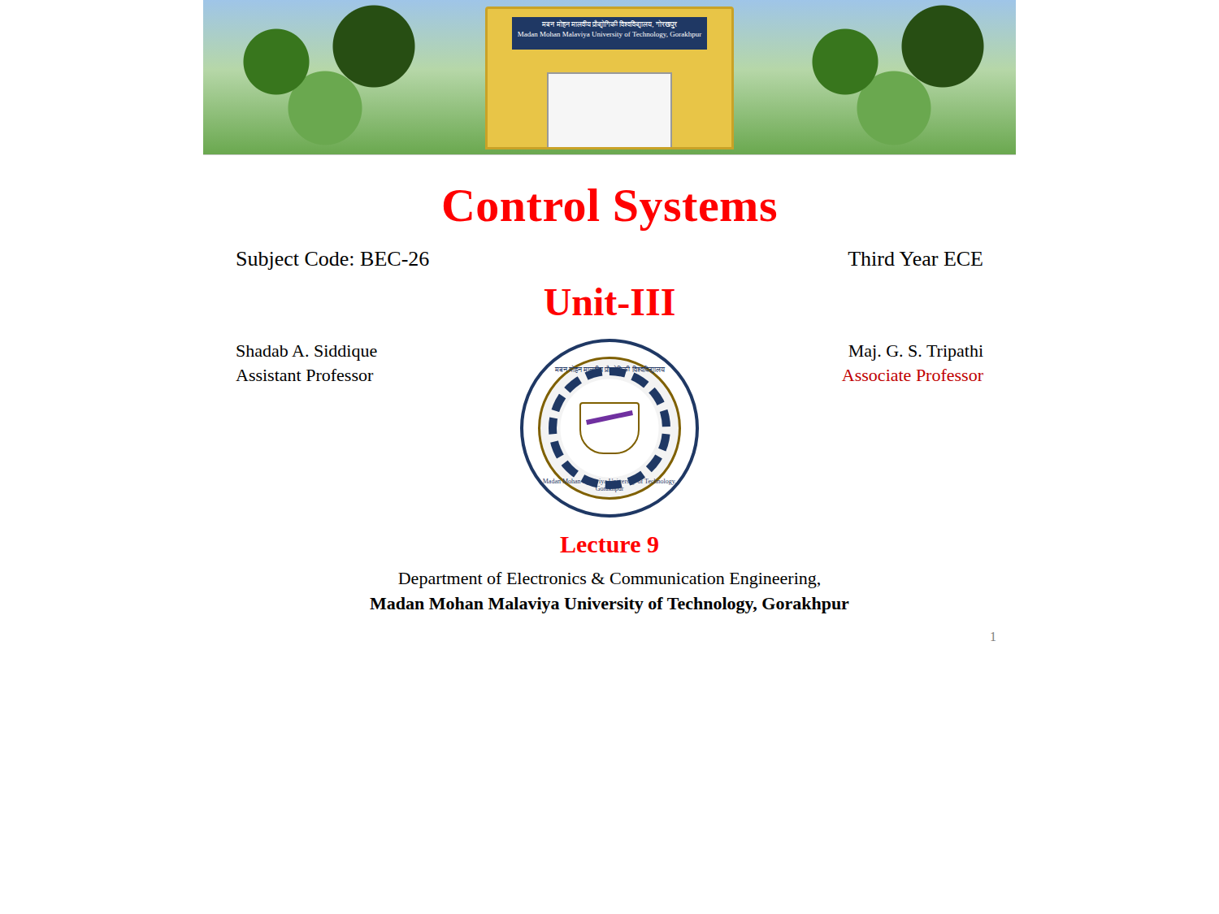मदन मोहन मालवीय प्रौद्योगिकी विश्वविद्यालय, गोरखपुर
Madan Mohan Malaviya University of Technology, Gorakhpur
Control Systems
Subject Code: BEC-26 Third Year ECE
Unit-III
Shadab A. Siddique
Assistant Professor
मदन मोहन मालवीय प्रौद्योगिकी विश्वविद्यालय
Madan Mohan Malaviya University of Technology, Gorakhpur
Maj. G. S. Tripathi
Associate Professor
Lecture 9
Department of Electronics & Communication Engineering,
Madan Mohan Malaviya University of Technology, Gorakhpur
1